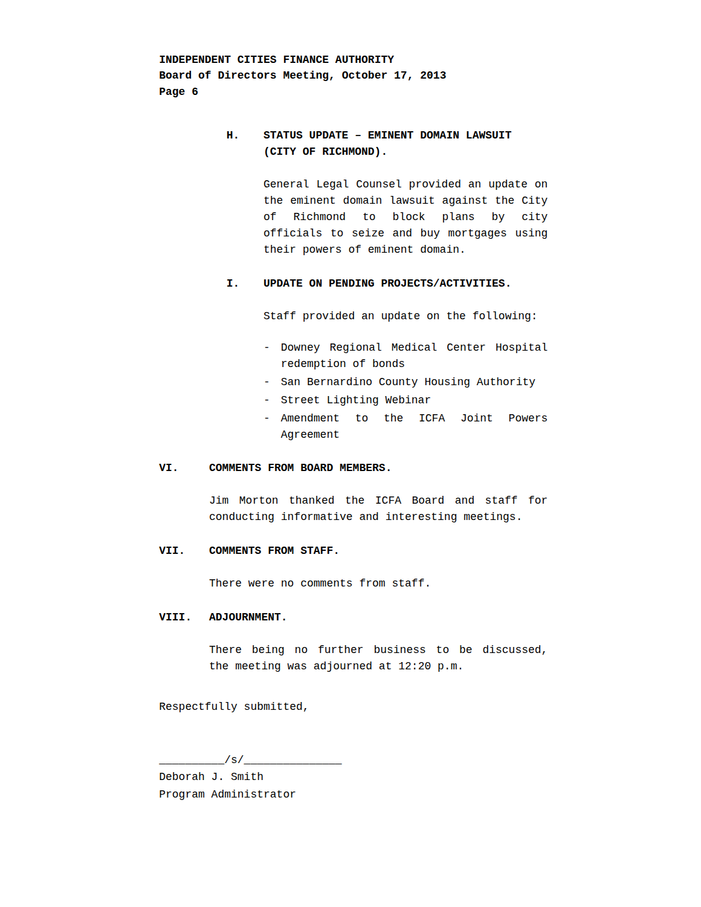INDEPENDENT CITIES FINANCE AUTHORITY
Board of Directors Meeting, October 17, 2013
Page 6
H. STATUS UPDATE – EMINENT DOMAIN LAWSUIT (CITY OF RICHMOND).
General Legal Counsel provided an update on the eminent domain lawsuit against the City of Richmond to block plans by city officials to seize and buy mortgages using their powers of eminent domain.
I. UPDATE ON PENDING PROJECTS/ACTIVITIES.
Staff provided an update on the following:
Downey Regional Medical Center Hospital redemption of bonds
San Bernardino County Housing Authority
Street Lighting Webinar
Amendment to the ICFA Joint Powers Agreement
VI. COMMENTS FROM BOARD MEMBERS.
Jim Morton thanked the ICFA Board and staff for conducting informative and interesting meetings.
VII. COMMENTS FROM STAFF.
There were no comments from staff.
VIII. ADJOURNMENT.
There being no further business to be discussed, the meeting was adjourned at 12:20 p.m.
Respectfully submitted,
__________/s/_______________
Deborah J. Smith
Program Administrator